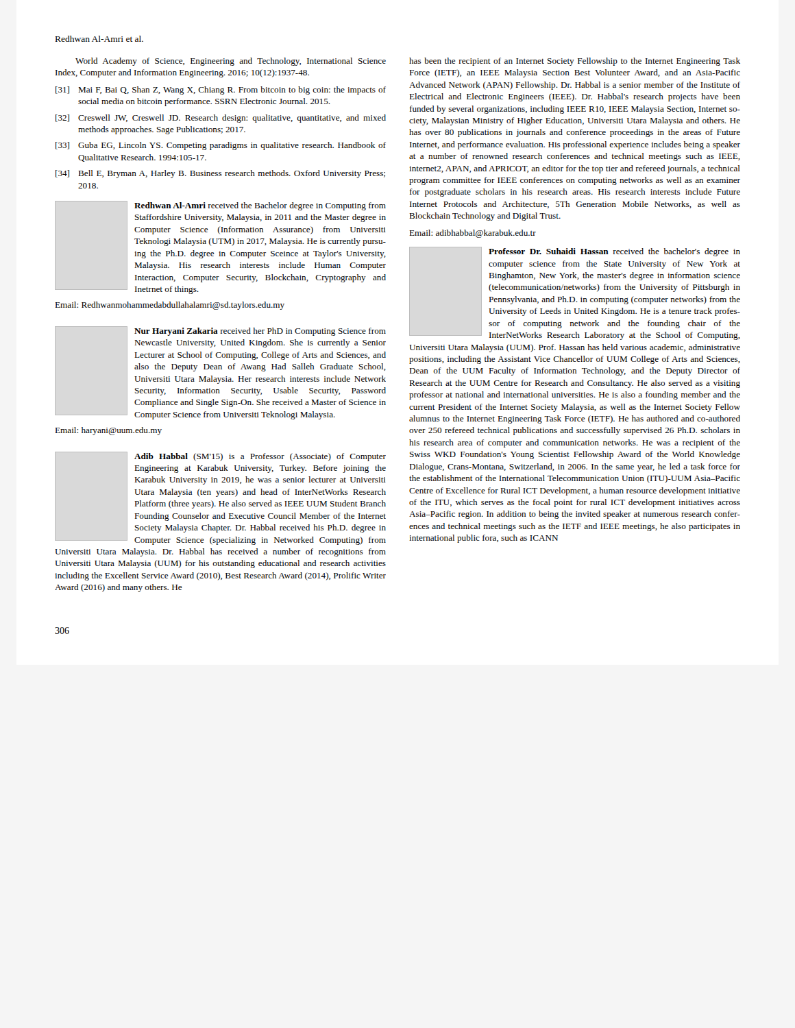Redhwan Al-Amri et al.
World Academy of Science, Engineering and Technology, International Science Index, Computer and Information Engineering. 2016; 10(12):1937-48.
[31] Mai F, Bai Q, Shan Z, Wang X, Chiang R. From bitcoin to big coin: the impacts of social media on bitcoin performance. SSRN Electronic Journal. 2015.
[32] Creswell JW, Creswell JD. Research design: qualitative, quantitative, and mixed methods approaches. Sage Publications; 2017.
[33] Guba EG, Lincoln YS. Competing paradigms in qualitative research. Handbook of Qualitative Research. 1994:105-17.
[34] Bell E, Bryman A, Harley B. Business research methods. Oxford University Press; 2018.
Redhwan Al-Amri received the Bachelor degree in Computing from Staffordshire University, Malaysia, in 2011 and the Master degree in Computer Science (Information Assurance) from Universiti Teknologi Malaysia (UTM) in 2017, Malaysia. He is currently pursuing the Ph.D. degree in Computer Sceince at Taylor's University, Malaysia. His research interests include Human Computer Interaction, Computer Security, Blockchain, Cryptography and Inetrnet of things.
Email: Redhwanmohammedabdullahalamri@sd.taylors.edu.my
Nur Haryani Zakaria received her PhD in Computing Science from Newcastle University, United Kingdom. She is currently a Senior Lecturer at School of Computing, College of Arts and Sciences, and also the Deputy Dean of Awang Had Salleh Graduate School, Universiti Utara Malaysia. Her research interests include Network Security, Information Security, Usable Security, Password Compliance and Single Sign-On. She received a Master of Science in Computer Science from Universiti Teknologi Malaysia.
Email: haryani@uum.edu.my
Adib Habbal (SM'15) is a Professor (Associate) of Computer Engineering at Karabuk University, Turkey. Before joining the Karabuk University in 2019, he was a senior lecturer at Universiti Utara Malaysia (ten years) and head of InterNetWorks Research Platform (three years). He also served as IEEE UUM Student Branch Founding Counselor and Executive Council Member of the Internet Society Malaysia Chapter. Dr. Habbal received his Ph.D. degree in Computer Science (specializing in Networked Computing) from Universiti Utara Malaysia. Dr. Habbal has received a number of recognitions from Universiti Utara Malaysia (UUM) for his outstanding educational and research activities including the Excellent Service Award (2010), Best Research Award (2014), Prolific Writer Award (2016) and many others. He
has been the recipient of an Internet Society Fellowship to the Internet Engineering Task Force (IETF), an IEEE Malaysia Section Best Volunteer Award, and an Asia-Pacific Advanced Network (APAN) Fellowship. Dr. Habbal is a senior member of the Institute of Electrical and Electronic Engineers (IEEE). Dr. Habbal's research projects have been funded by several organizations, including IEEE R10, IEEE Malaysia Section, Internet society, Malaysian Ministry of Higher Education, Universiti Utara Malaysia and others. He has over 80 publications in journals and conference proceedings in the areas of Future Internet, and performance evaluation. His professional experience includes being a speaker at a number of renowned research conferences and technical meetings such as IEEE, internet2, APAN, and APRICOT, an editor for the top tier and refereed journals, a technical program committee for IEEE conferences on computing networks as well as an examiner for postgraduate scholars in his research areas. His research interests include Future Internet Protocols and Architecture, 5Th Generation Mobile Networks, as well as Blockchain Technology and Digital Trust.
Email: adibhabbal@karabuk.edu.tr
Professor Dr. Suhaidi Hassan received the bachelor's degree in computer science from the State University of New York at Binghamton, New York, the master's degree in information science (telecommunication/networks) from the University of Pittsburgh in Pennsylvania, and Ph.D. in computing (computer networks) from the University of Leeds in United Kingdom. He is a tenure track professor of computing network and the founding chair of the InterNetWorks Research Laboratory at the School of Computing, Universiti Utara Malaysia (UUM). Prof. Hassan has held various academic, administrative positions, including the Assistant Vice Chancellor of UUM College of Arts and Sciences, Dean of the UUM Faculty of Information Technology, and the Deputy Director of Research at the UUM Centre for Research and Consultancy. He also served as a visiting professor at national and international universities. He is also a founding member and the current President of the Internet Society Malaysia, as well as the Internet Society Fellow alumnus to the Internet Engineering Task Force (IETF). He has authored and co-authored over 250 refereed technical publications and successfully supervised 26 Ph.D. scholars in his research area of computer and communication networks. He was a recipient of the Swiss WKD Foundation's Young Scientist Fellowship Award of the World Knowledge Dialogue, Crans-Montana, Switzerland, in 2006. In the same year, he led a task force for the establishment of the International Telecommunication Union (ITU)-UUM Asia–Pacific Centre of Excellence for Rural ICT Development, a human resource development initiative of the ITU, which serves as the focal point for rural ICT development initiatives across Asia–Pacific region. In addition to being the invited speaker at numerous research conferences and technical meetings such as the IETF and IEEE meetings, he also participates in international public fora, such as ICANN
306